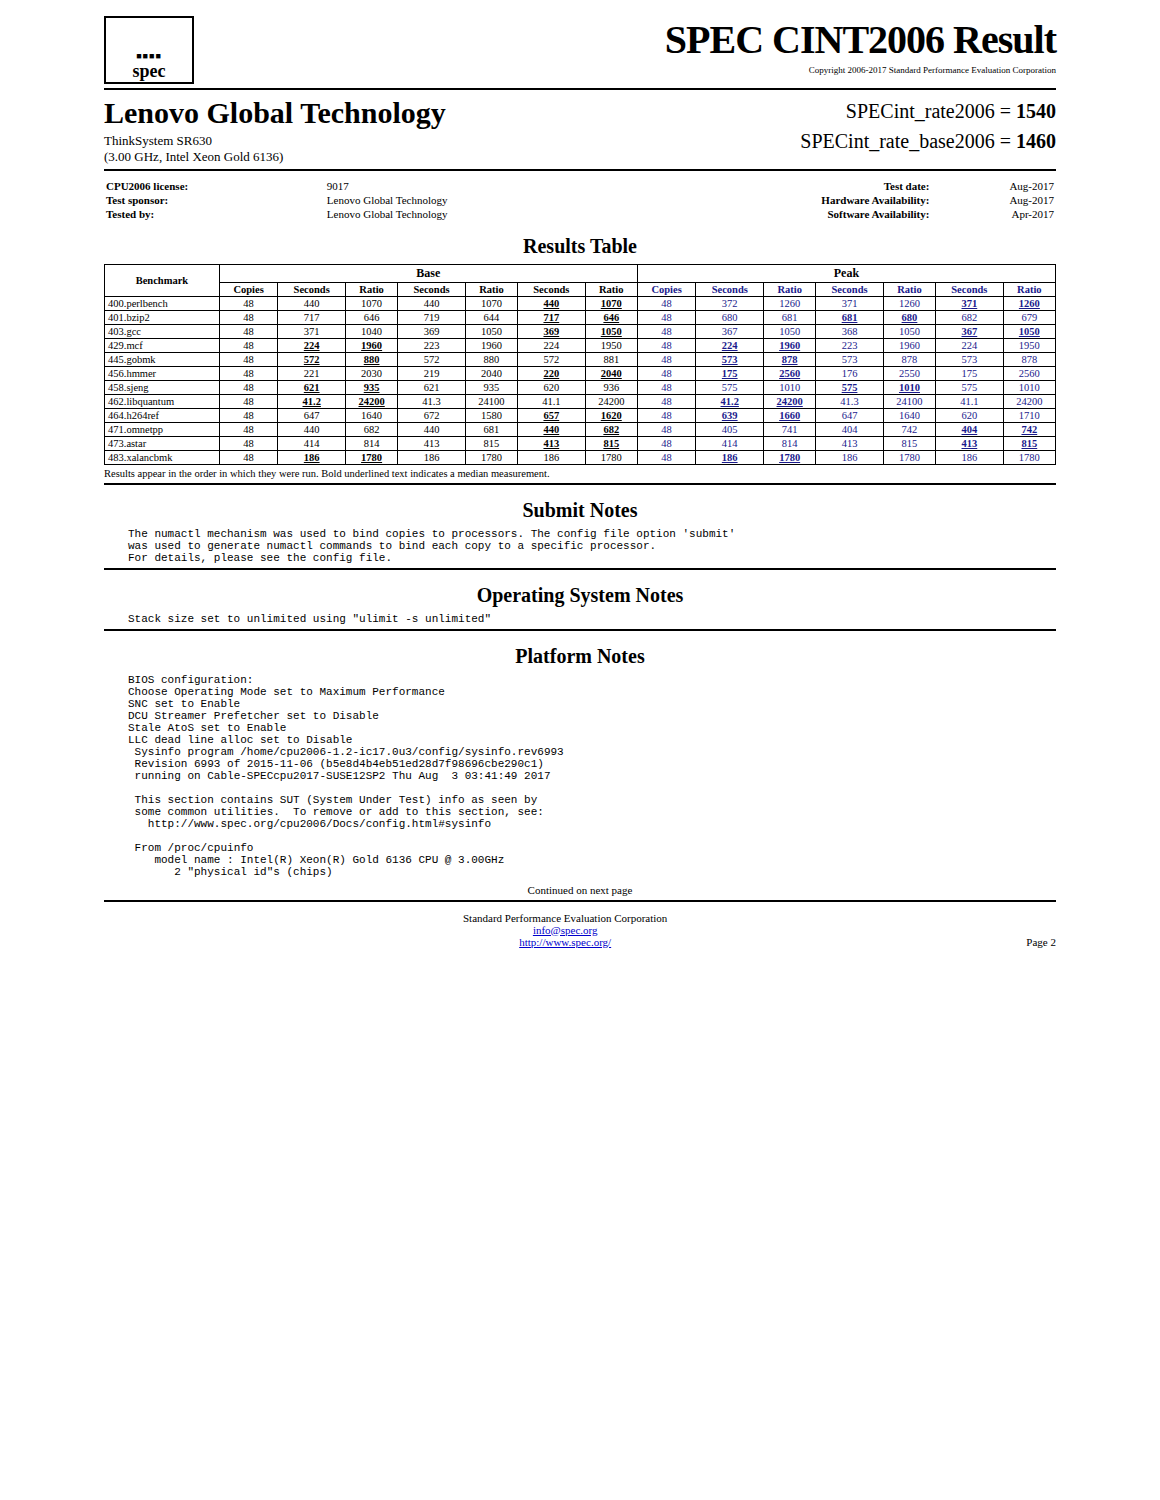■■■■spec
SPEC CINT2006 Result
Copyright 2006-2017 Standard Performance Evaluation Corporation
Lenovo Global Technology
ThinkSystem SR630
(3.00 GHz, Intel Xeon Gold 6136)
SPECint_rate2006 = 1540
SPECint_rate_base2006 = 1460
| CPU2006 license: | 9017 | Test date: | Aug-2017 |
| Test sponsor: | Lenovo Global Technology | Hardware Availability: | Aug-2017 |
| Tested by: | Lenovo Global Technology | Software Availability: | Apr-2017 |
Results Table
| Benchmark | Base | Peak |
| --- | --- | --- |
| Copies | Seconds | Ratio | Seconds | Ratio | Seconds | Ratio | Copies | Seconds | Ratio | Seconds | Ratio | Seconds | Ratio |
| 400.perlbench | 48 | 440 | 1070 | 440 | 1070 | 440 | 1070 | 48 | 372 | 1260 | 371 | 1260 | 371 | 1260 |
| 401.bzip2 | 48 | 717 | 646 | 719 | 644 | 717 | 646 | 48 | 680 | 681 | 681 | 680 | 682 | 679 |
| 403.gcc | 48 | 371 | 1040 | 369 | 1050 | 369 | 1050 | 48 | 367 | 1050 | 368 | 1050 | 367 | 1050 |
| 429.mcf | 48 | 224 | 1960 | 223 | 1960 | 224 | 1950 | 48 | 224 | 1960 | 223 | 1960 | 224 | 1950 |
| 445.gobmk | 48 | 572 | 880 | 572 | 880 | 572 | 881 | 48 | 573 | 878 | 573 | 878 | 573 | 878 |
| 456.hmmer | 48 | 221 | 2030 | 219 | 2040 | 220 | 2040 | 48 | 175 | 2560 | 176 | 2550 | 175 | 2560 |
| 458.sjeng | 48 | 621 | 935 | 621 | 935 | 620 | 936 | 48 | 575 | 1010 | 575 | 1010 | 575 | 1010 |
| 462.libquantum | 48 | 41.2 | 24200 | 41.3 | 24100 | 41.1 | 24200 | 48 | 41.2 | 24200 | 41.3 | 24100 | 41.1 | 24200 |
| 464.h264ref | 48 | 647 | 1640 | 672 | 1580 | 657 | 1620 | 48 | 639 | 1660 | 647 | 1640 | 620 | 1710 |
| 471.omnetpp | 48 | 440 | 682 | 440 | 681 | 440 | 682 | 48 | 405 | 741 | 404 | 742 | 404 | 742 |
| 473.astar | 48 | 414 | 814 | 413 | 815 | 413 | 815 | 48 | 414 | 814 | 413 | 815 | 413 | 815 |
| 483.xalancbmk | 48 | 186 | 1780 | 186 | 1780 | 186 | 1780 | 48 | 186 | 1780 | 186 | 1780 | 186 | 1780 |
Results appear in the order in which they were run. Bold underlined text indicates a median measurement.
Submit Notes
The numactl mechanism was used to bind copies to processors. The config file option 'submit' was used to generate numactl commands to bind each copy to a specific processor. For details, please see the config file.
Operating System Notes
Stack size set to unlimited using "ulimit -s unlimited"
Platform Notes
BIOS configuration: Choose Operating Mode set to Maximum Performance SNC set to Enable DCU Streamer Prefetcher set to Disable Stale AtoS set to Enable LLC dead line alloc set to Disable Sysinfo program /home/cpu2006-1.2-ic17.0u3/config/sysinfo.rev6993 Revision 6993 of 2015-11-06 (b5e8d4b4eb51ed28d7f98696cbe290c1) running on Cable-SPECcpu2017-SUSE12SP2 Thu Aug 3 03:41:49 2017 This section contains SUT (System Under Test) info as seen by some common utilities. To remove or add to this section, see: http://www.spec.org/cpu2006/Docs/config.html#sysinfo From /proc/cpuinfo model name : Intel(R) Xeon(R) Gold 6136 CPU @ 3.00GHz 2 "physical id"s (chips)
Continued on next page
Standard Performance Evaluation Corporation
info@spec.org
http://www.spec.org/
Page 2